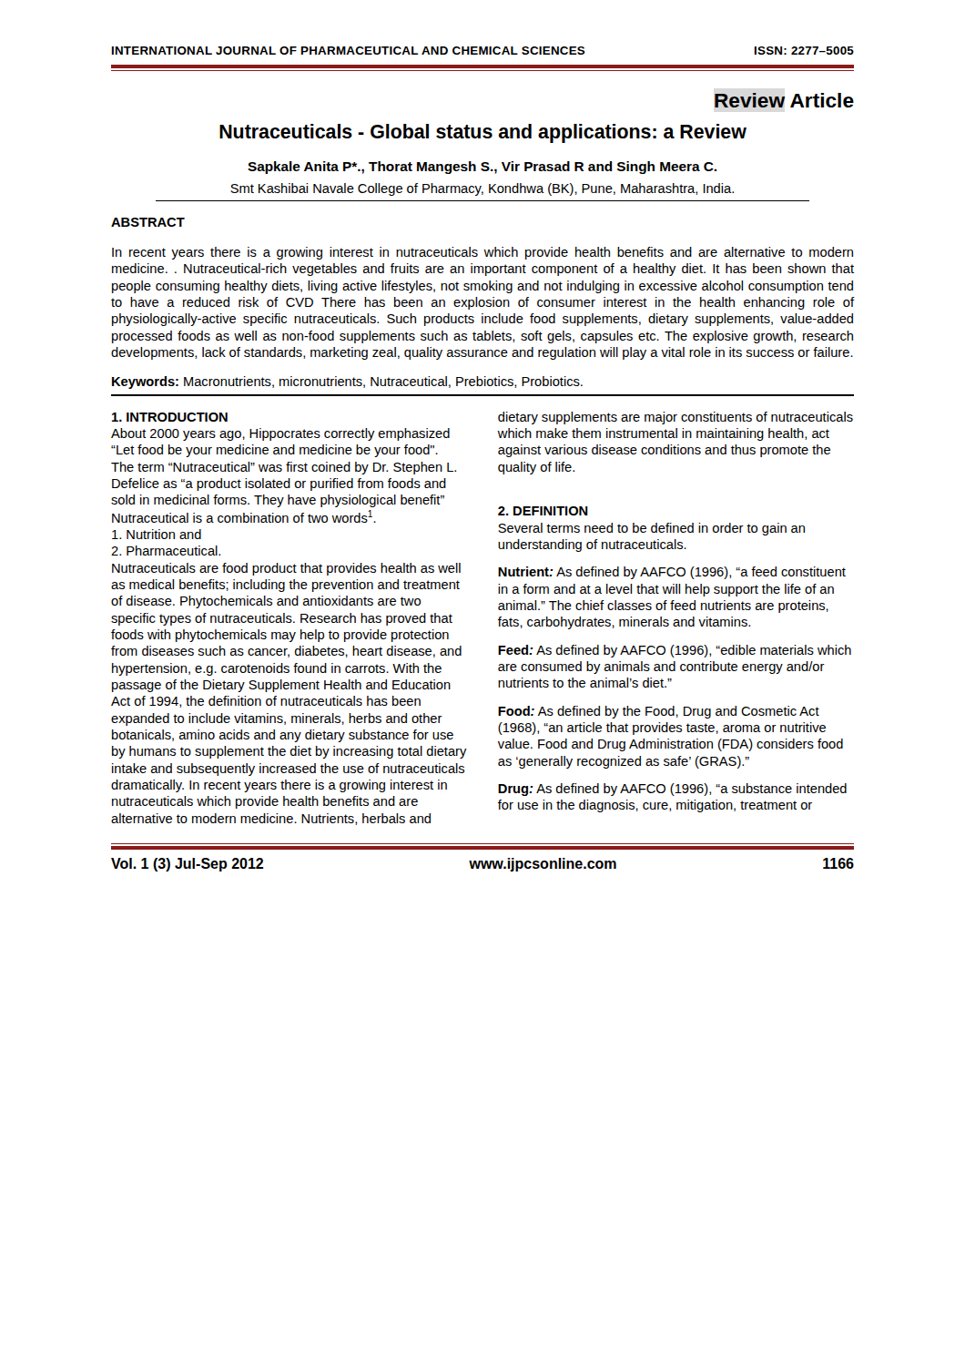INTERNATIONAL JOURNAL OF PHARMACEUTICAL AND CHEMICAL SCIENCES ISSN: 2277–5005
Review Article
Nutraceuticals - Global status and applications: a Review
Sapkale Anita P*., Thorat Mangesh S., Vir Prasad R and Singh Meera C.
Smt Kashibai Navale College of Pharmacy, Kondhwa (BK), Pune, Maharashtra, India.
ABSTRACT
In recent years there is a growing interest in nutraceuticals which provide health benefits and are alternative to modern medicine. . Nutraceutical-rich vegetables and fruits are an important component of a healthy diet. It has been shown that people consuming healthy diets, living active lifestyles, not smoking and not indulging in excessive alcohol consumption tend to have a reduced risk of CVD There has been an explosion of consumer interest in the health enhancing role of physiologically-active specific nutraceuticals. Such products include food supplements, dietary supplements, value-added processed foods as well as non-food supplements such as tablets, soft gels, capsules etc. The explosive growth, research developments, lack of standards, marketing zeal, quality assurance and regulation will play a vital role in its success or failure.
Keywords: Macronutrients, micronutrients, Nutraceutical, Prebiotics, Probiotics.
1. INTRODUCTION
About 2000 years ago, Hippocrates correctly emphasized “Let food be your medicine and medicine be your food".
The term “Nutraceutical” was first coined by Dr. Stephen L. Defelice as “a product isolated or purified from foods and sold in medicinal forms. They have physiological benefit” Nutraceutical is a combination of two words1.
1. Nutrition and
2. Pharmaceutical.
Nutraceuticals are food product that provides health as well as medical benefits; including the prevention and treatment of disease. Phytochemicals and antioxidants are two specific types of nutraceuticals. Research has proved that foods with phytochemicals may help to provide protection from diseases such as cancer, diabetes, heart disease, and hypertension, e.g. carotenoids found in carrots. With the passage of the Dietary Supplement Health and Education Act of 1994, the definition of nutraceuticals has been expanded to include vitamins, minerals, herbs and other botanicals, amino acids and any dietary substance for use by humans to supplement the diet by increasing total dietary intake and subsequently increased the use of nutraceuticals dramatically. In recent years there is a growing interest in nutraceuticals which provide health benefits and are alternative to modern medicine. Nutrients, herbals and dietary supplements are major constituents of nutraceuticals which make them instrumental in maintaining health, act against various disease conditions and thus promote the quality of life.
2. DEFINITION
Several terms need to be defined in order to gain an understanding of nutraceuticals.
Nutrient: As defined by AAFCO (1996), “a feed constituent in a form and at a level that will help support the life of an animal.” The chief classes of feed nutrients are proteins, fats, carbohydrates, minerals and vitamins.
Feed: As defined by AAFCO (1996), “edible materials which are consumed by animals and contribute energy and/or nutrients to the animal’s diet.”
Food: As defined by the Food, Drug and Cosmetic Act (1968), “an article that provides taste, aroma or nutritive value. Food and Drug Administration (FDA) considers food as ‘generally recognized as safe’ (GRAS).”
Drug: As defined by AAFCO (1996), “a substance intended for use in the diagnosis, cure, mitigation, treatment or
Vol. 1 (3) Jul-Sep 2012 www.ijpcsonline.com 1166